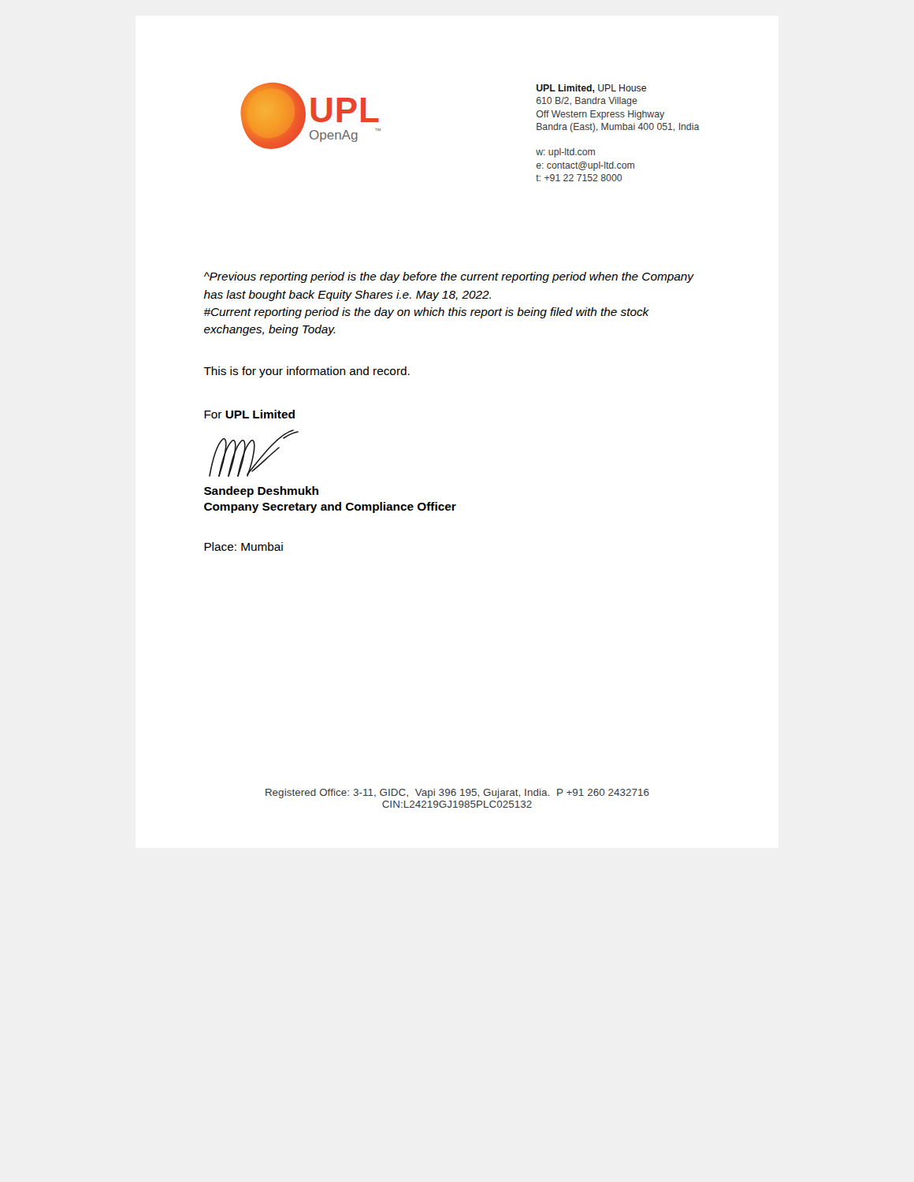UPL OpenAg ™
UPL Limited, UPL House
610 B/2, Bandra Village
Off Western Express Highway
Bandra (East), Mumbai 400 051, India
w: upl-ltd.com
e: contact@upl-ltd.com
t: +91 22 7152 8000
^Previous reporting period is the day before the current reporting period when the Company has last bought back Equity Shares i.e. May 18, 2022.
#Current reporting period is the day on which this report is being filed with the stock exchanges, being Today.
This is for your information and record.
For UPL Limited
Sandeep Deshmukh
Company Secretary and Compliance Officer
Place: Mumbai
Registered Office: 3-11, GIDC, Vapi 396 195, Gujarat, India. P +91 260 2432716 CIN:L24219GJ1985PLC025132